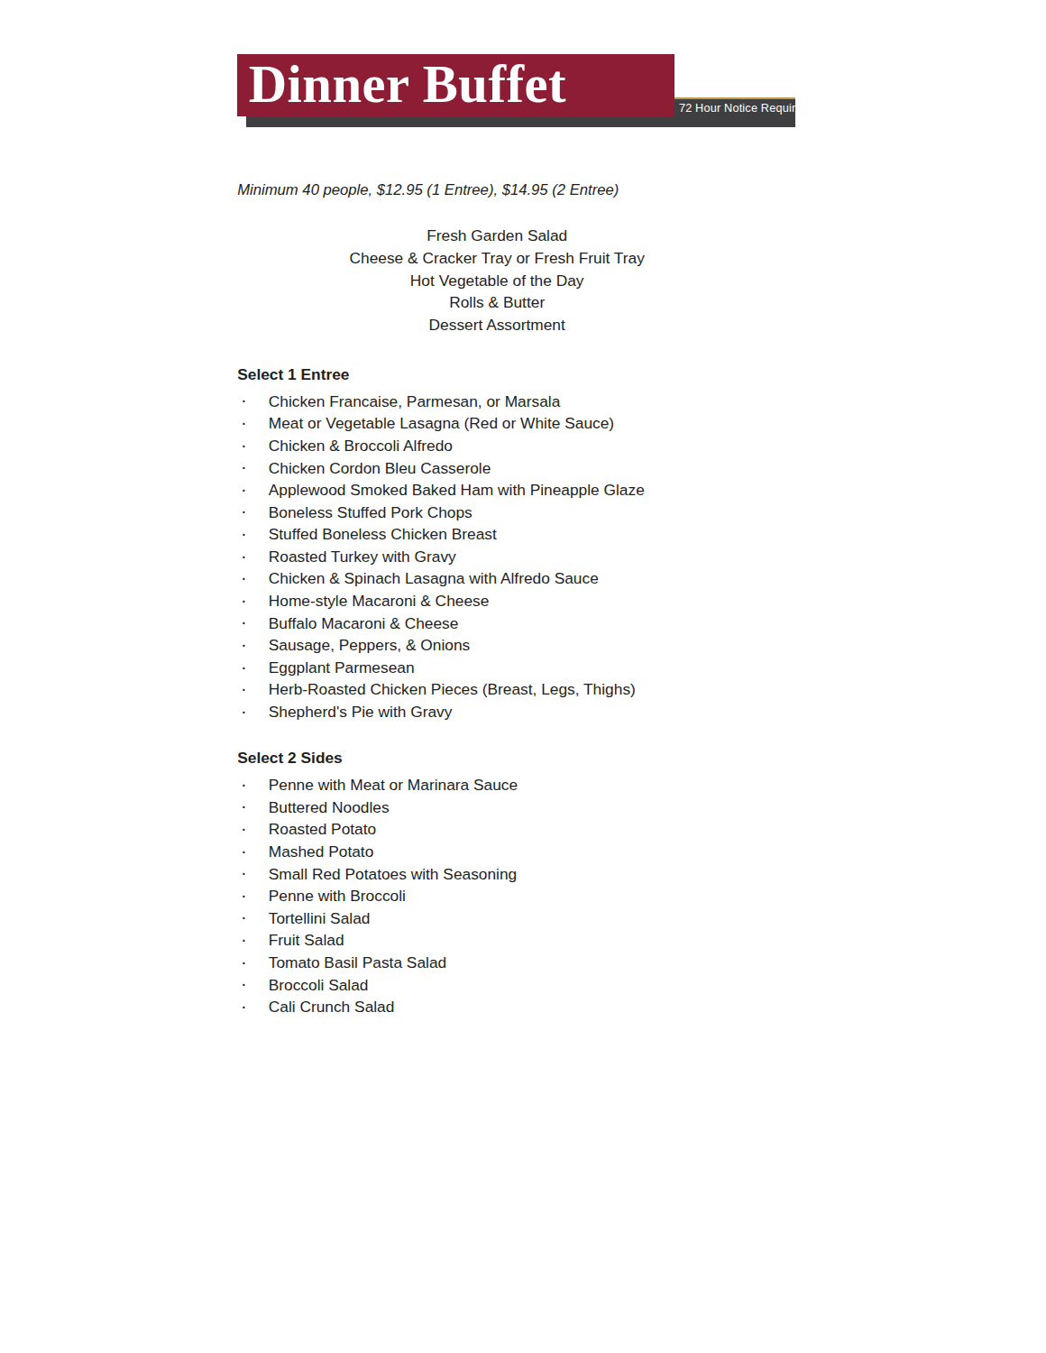Dinner Buffet
72 Hour Notice Required
Minimum 40 people, $12.95 (1 Entree), $14.95 (2 Entree)
Fresh Garden Salad
Cheese & Cracker Tray or Fresh Fruit Tray
Hot Vegetable of the Day
Rolls & Butter
Dessert Assortment
Select 1 Entree
Chicken Francaise, Parmesan, or Marsala
Meat or Vegetable Lasagna (Red or White Sauce)
Chicken & Broccoli Alfredo
Chicken Cordon Bleu Casserole
Applewood Smoked Baked Ham with Pineapple Glaze
Boneless Stuffed Pork Chops
Stuffed Boneless Chicken Breast
Roasted Turkey with Gravy
Chicken & Spinach Lasagna with Alfredo Sauce
Home-style Macaroni & Cheese
Buffalo Macaroni & Cheese
Sausage, Peppers, & Onions
Eggplant Parmesean
Herb-Roasted Chicken Pieces (Breast, Legs, Thighs)
Shepherd's Pie with Gravy
Select 2 Sides
Penne with Meat or Marinara Sauce
Buttered Noodles
Roasted Potato
Mashed Potato
Small Red Potatoes with Seasoning
Penne with Broccoli
Tortellini Salad
Fruit Salad
Tomato Basil Pasta Salad
Broccoli Salad
Cali Crunch Salad